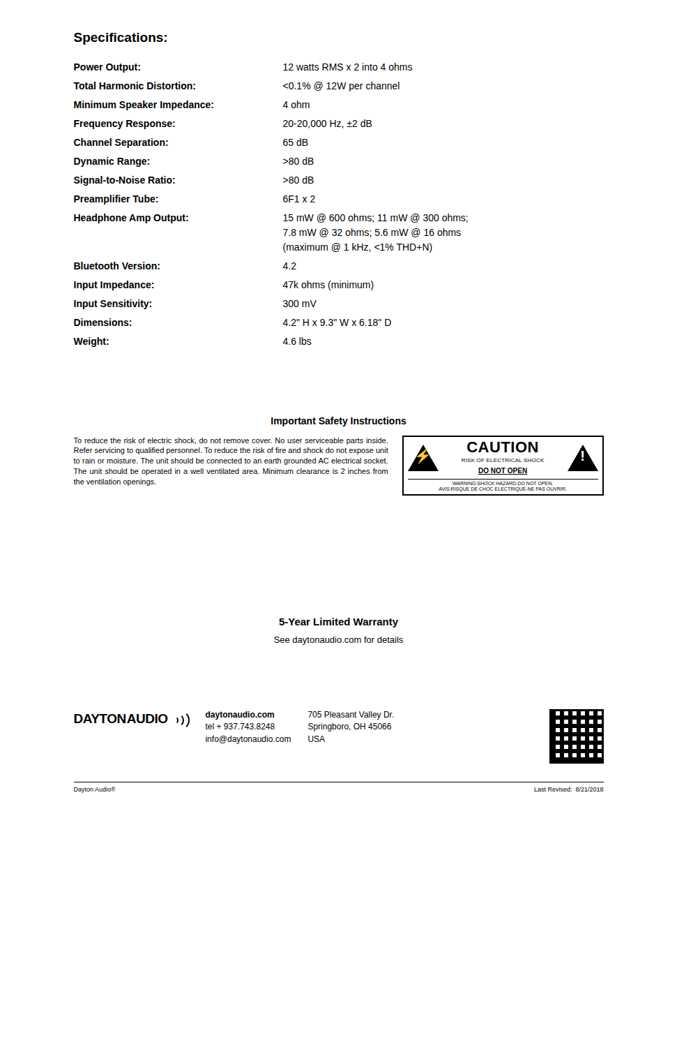Specifications:
| Power Output: | 12 watts RMS x 2 into 4 ohms |
| Total Harmonic Distortion: | <0.1% @ 12W per channel |
| Minimum Speaker Impedance: | 4 ohm |
| Frequency Response: | 20-20,000 Hz, ±2 dB |
| Channel Separation: | 65 dB |
| Dynamic Range: | >80 dB |
| Signal-to-Noise Ratio: | >80 dB |
| Preamplifier Tube: | 6F1 x 2 |
| Headphone Amp Output: | 15 mW @ 600 ohms; 11 mW @ 300 ohms; 7.8 mW @ 32 ohms; 5.6 mW @ 16 ohms (maximum @ 1 kHz, <1% THD+N) |
| Bluetooth Version: | 4.2 |
| Input Impedance: | 47k ohms (minimum) |
| Input Sensitivity: | 300 mV |
| Dimensions: | 4.2" H x 9.3" W x 6.18" D |
| Weight: | 4.6 lbs |
Important Safety Instructions
To reduce the risk of electric shock, do not remove cover. No user serviceable parts inside. Refer servicing to qualified personnel. To reduce the risk of fire and shock do not expose unit to rain or moisture. The unit should be connected to an earth grounded AC electrical socket. The unit should be operated in a well ventilated area. Minimum clearance is 2 inches from the ventilation openings.
⚡
CAUTION
RISK OF ELECTRICAL SHOCK
DO NOT OPEN
!
WARNING:SHOCK HAZARD-DO NOT OPEN.
AVIS:RISQUE DE CHOC ELECTRIQUE-NE PAS OUVRIR.
5-Year Limited Warranty
See daytonaudio.com for details
DAYTON AUDIO
daytonaudio.com
tel + 937.743.8248
info@daytonaudio.com
705 Pleasant Valley Dr.
Springboro, OH 45066
USA
Dayton Audio®
Last Revised: 8/21/2018